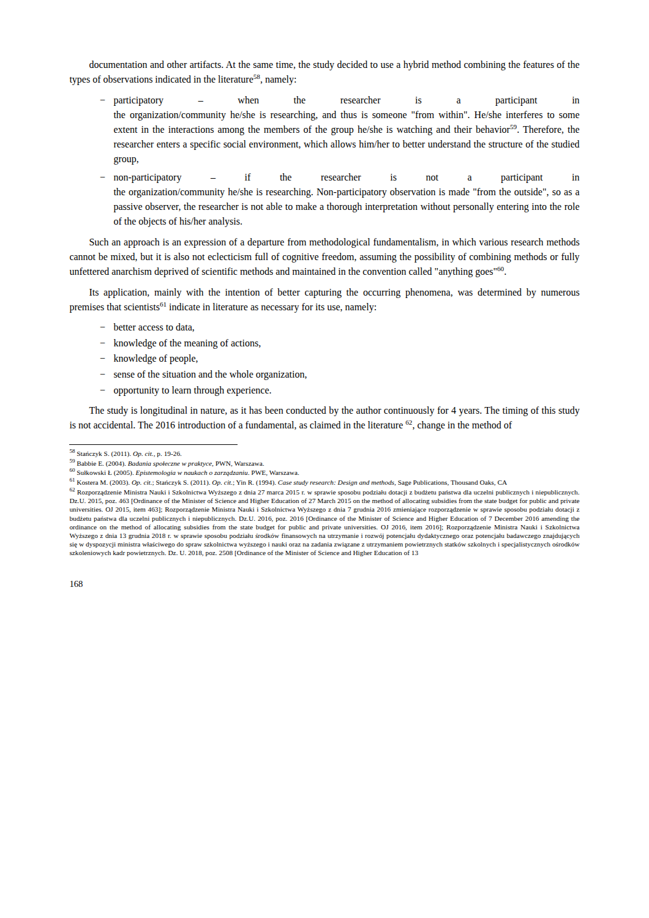documentation and other artifacts. At the same time, the study decided to use a hybrid method combining the features of the types of observations indicated in the literature58, namely:
participatory–when the researcher is aparticipant in the organization/community he/she is researching, and thus is someone "from within". He/she interferes to some extent in the interactions among the members of the group he/she is watching and their behavior59. Therefore, the researcher enters a specific social environment, which allows him/her to better understand the structure of the studied group,
non-participatory–if the researcher is not aparticipant in the organization/community he/she is researching. Non-participatory observation is made "from the outside", so as a passive observer, the researcher is not able to make a thorough interpretation without personally entering into the role of the objects of his/her analysis.
Such an approach is an expression of a departure from methodological fundamentalism, in which various research methods cannot be mixed, but it is also not eclecticism full of cognitive freedom, assuming the possibility of combining methods or fully unfettered anarchism deprived of scientific methods and maintained in the convention called "anything goes"60.
Its application, mainly with the intention of better capturing the occurring phenomena, was determined by numerous premises that scientists61 indicate in literature as necessary for its use, namely:
better access to data,
knowledge of the meaning of actions,
knowledge of people,
sense of the situation and the whole organization,
opportunity to learn through experience.
The study is longitudinal in nature, as it has been conducted by the author continuously for 4 years. The timing of this study is not accidental. The 2016 introduction of a fundamental, as claimed in the literature 62, change in the method of
58 Stańczyk S. (2011). Op. cit., p. 19-26.
59 Babbie E. (2004). Badania społeczne w praktyce, PWN, Warszawa.
60 Sułkowski Ł (2005). Epistemologia w naukach o zarządzaniu. PWE, Warszawa.
61 Kostera M. (2003). Op. cit.; Stańczyk S. (2011). Op. cit.; Yin R. (1994). Case study research: Design and methods, Sage Publications, Thousand Oaks, CA
62 Rozporządzenie Ministra Nauki i Szkolnictwa Wyższego z dnia 27 marca 2015 r. w sprawie sposobu podziału dotacji z budżetu państwa dla uczelni publicznych i niepublicznych. Dz.U. 2015, poz. 463 [Ordinance of the Minister of Science and Higher Education of 27 March 2015 on the method of allocating subsidies from the state budget for public and private universities. OJ 2015, item 463]; Rozporządzenie Ministra Nauki i Szkolnictwa Wyższego z dnia 7 grudnia 2016 zmieniające rozporządzenie w sprawie sposobu podziału dotacji z budżetu państwa dla uczelni publicznych i niepublicznych. Dz.U. 2016, poz. 2016 [Ordinance of the Minister of Science and Higher Education of 7 December 2016 amending the ordinance on the method of allocating subsidies from the state budget for public and private universities. OJ 2016, item 2016]; Rozporządzenie Ministra Nauki i Szkolnictwa Wyższego z dnia 13 grudnia 2018 r. w sprawie sposobu podziału środków finansowych na utrzymanie i rozwój potencjału dydaktycznego oraz potencjału badawczego znajdujących się w dyspozycji ministra właściwego do spraw szkolnictwa wyższego i nauki oraz na zadania związane z utrzymaniem powietrznych statków szkolnych i specjalistycznych ośrodków szkoleniowych kadr powietrznych. Dz. U. 2018, poz. 2508 [Ordinance of the Minister of Science and Higher Education of 13
168